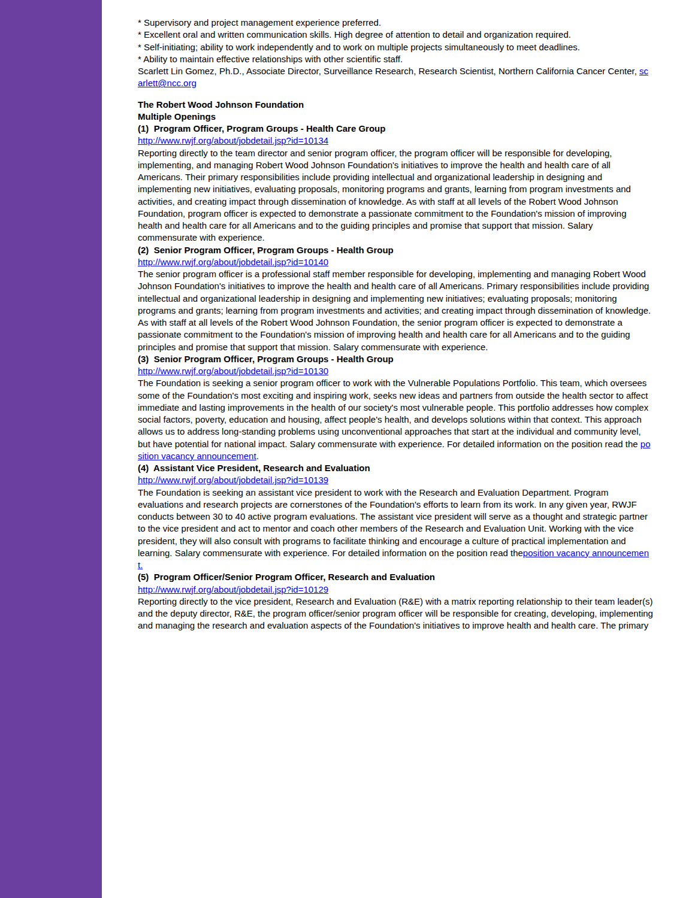* Supervisory and project management experience preferred.
* Excellent oral and written communication skills. High degree of attention to detail and organization required.
* Self-initiating; ability to work independently and to work on multiple projects simultaneously to meet deadlines.
* Ability to maintain effective relationships with other scientific staff.
Scarlett Lin Gomez, Ph.D., Associate Director, Surveillance Research, Research Scientist, Northern California Cancer Center, scarlett@ncc.org
The Robert Wood Johnson Foundation
Multiple Openings
(1) Program Officer, Program Groups - Health Care Group
http://www.rwjf.org/about/jobdetail.jsp?id=10134
Reporting directly to the team director and senior program officer, the program officer will be responsible for developing, implementing, and managing Robert Wood Johnson Foundation's initiatives to improve the health and health care of all Americans. Their primary responsibilities include providing intellectual and organizational leadership in designing and implementing new initiatives, evaluating proposals, monitoring programs and grants, learning from program investments and activities, and creating impact through dissemination of knowledge. As with staff at all levels of the Robert Wood Johnson Foundation, program officer is expected to demonstrate a passionate commitment to the Foundation's mission of improving health and health care for all Americans and to the guiding principles and promise that support that mission. Salary commensurate with experience.
(2) Senior Program Officer, Program Groups - Health Group
http://www.rwjf.org/about/jobdetail.jsp?id=10140
The senior program officer is a professional staff member responsible for developing, implementing and managing Robert Wood Johnson Foundation's initiatives to improve the health and health care of all Americans. Primary responsibilities include providing intellectual and organizational leadership in designing and implementing new initiatives; evaluating proposals; monitoring programs and grants; learning from program investments and activities; and creating impact through dissemination of knowledge. As with staff at all levels of the Robert Wood Johnson Foundation, the senior program officer is expected to demonstrate a passionate commitment to the Foundation's mission of improving health and health care for all Americans and to the guiding principles and promise that support that mission. Salary commensurate with experience.
(3) Senior Program Officer, Program Groups - Health Group
http://www.rwjf.org/about/jobdetail.jsp?id=10130
The Foundation is seeking a senior program officer to work with the Vulnerable Populations Portfolio. This team, which oversees some of the Foundation's most exciting and inspiring work, seeks new ideas and partners from outside the health sector to affect immediate and lasting improvements in the health of our society's most vulnerable people. This portfolio addresses how complex social factors, poverty, education and housing, affect people's health, and develops solutions within that context. This approach allows us to address long-standing problems using unconventional approaches that start at the individual and community level, but have potential for national impact. Salary commensurate with experience. For detailed information on the position read the position vacancy announcement.
(4) Assistant Vice President, Research and Evaluation
http://www.rwjf.org/about/jobdetail.jsp?id=10139
The Foundation is seeking an assistant vice president to work with the Research and Evaluation Department. Program evaluations and research projects are cornerstones of the Foundation's efforts to learn from its work. In any given year, RWJF conducts between 30 to 40 active program evaluations. The assistant vice president will serve as a thought and strategic partner to the vice president and act to mentor and coach other members of the Research and Evaluation Unit. Working with the vice president, they will also consult with programs to facilitate thinking and encourage a culture of practical implementation and learning. Salary commensurate with experience. For detailed information on the position read theposition vacancy announcement.
(5) Program Officer/Senior Program Officer, Research and Evaluation
http://www.rwjf.org/about/jobdetail.jsp?id=10129
Reporting directly to the vice president, Research and Evaluation (R&E) with a matrix reporting relationship to their team leader(s) and the deputy director, R&E, the program officer/senior program officer will be responsible for creating, developing, implementing and managing the research and evaluation aspects of the Foundation's initiatives to improve health and health care. The primary